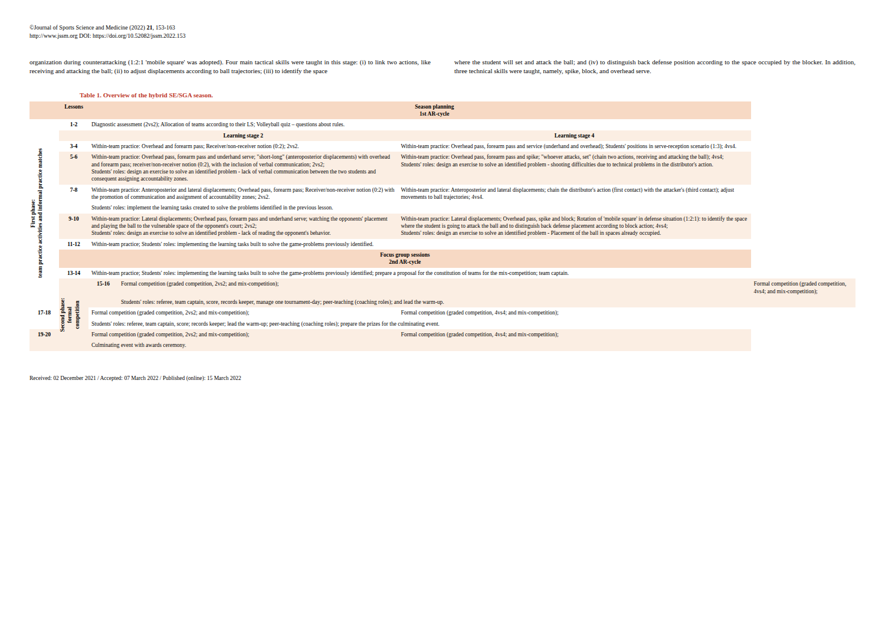©Journal of Sports Science and Medicine (2022) 21, 153-163
http://www.jssm.org DOI: https://doi.org/10.52082/jssm.2022.153
organization during counterattacking (1:2:1 'mobile square' was adopted). Four main tactical skills were taught in this stage: (i) to link two actions, like receiving and attacking the ball; (ii) to adjust displacements according to ball trajectories; (iii) to identify the space
where the student will set and attack the ball; and (iv) to distinguish back defense position according to the space occupied by the blocker. In addition, three technical skills were taught, namely, spike, block, and overhead serve.
Table 1. Overview of the hybrid SE/SGA season.
| Lessons | Season planning 1st AR-cycle |
| First phase: team practice activities and informal practice matches | 1-2 | Diagnostic assessment (2vs2); Allocation of teams according to their LS; Volleyball quiz – questions about rules. |
| | Learning stage 2 | Learning stage 4 |
| 3-4 | Within-team practice: Overhead and forearm pass; Receiver/non-receiver notion (0:2); 2vs2. | Within-team practice: Overhead pass, forearm pass and service (underhand and overhead); Students' positions in serve-reception scenario (1:3); 4vs4. |
| 5-6 | Within-team practice: Overhead pass, forearm pass and underhand serve; "short-long" (anteroposterior displacements) with overhead and forearm pass; receiver/non-receiver notion (0:2), with the inclusion of verbal communication; 2vs2; Students' roles: design an exercise to solve an identified problem - lack of verbal communication between the two students and consequent assigning accountability zones. | Within-team practice: Overhead pass, forearm pass and spike; "whoever attacks, set" (chain two actions, receiving and attacking the ball); 4vs4; Students' roles: design an exercise to solve an identified problem - shooting difficulties due to technical problems in the distributor's action. |
| 7-8 | Within-team practice: Anteroposterior and lateral displacements; Overhead pass, forearm pass; Receiver/non-receiver notion (0:2) with the promotion of communication and assignment of accountability zones; 2vs2. | Within-team practice: Anteroposterior and lateral displacements; chain the distributor's action (first contact) with the attacker's (third contact); adjust movements to ball trajectories; 4vs4. |
| | Students' roles: implement the learning tasks created to solve the problems identified in the previous lesson. |
| 9-10 | Within-team practice: Lateral displacements; Overhead pass, forearm pass and underhand serve; watching the opponents' placement and playing the ball to the vulnerable space of the opponent's court; 2vs2; Students' roles: design an exercise to solve an identified problem - lack of reading the opponent's behavior. | Within-team practice: Lateral displacements; Overhead pass, spike and block; Rotation of 'mobile square' in defense situation (1:2:1): to identify the space where the student is going to attack the ball and to distinguish back defense placement according to block action; 4vs4; Students' roles: design an exercise to solve an identified problem - Placement of the ball in spaces already occupied. |
| 11-12 | Within-team practice; Students' roles: implementing the learning tasks built to solve the game-problems previously identified. |
| Focus group sessions 2nd AR-cycle |
| 13-14 | Within-team practice; Students' roles: implementing the learning tasks built to solve the game-problems previously identified; prepare a proposal for the constitution of teams for the mix-competition; team captain. |
| Second phase: formal competition | 15-16 | Formal competition (graded competition, 2vs2; and mix-competition); | Formal competition (graded competition, 4vs4; and mix-competition); |
| | Students' roles: referee, team captain, score, records keeper, manage one tournament-day; peer-teaching (coaching roles); and lead the warm-up. |
| 17-18 | Formal competition (graded competition, 2vs2; and mix-competition); | Formal competition (graded competition, 4vs4; and mix-competition); |
| | Students' roles: referee, team captain, score; records keeper; lead the warm-up; peer-teaching (coaching roles); prepare the prizes for the culminating event. |
| 19-20 | Formal competition (graded competition, 2vs2; and mix-competition); | Formal competition (graded competition, 4vs4; and mix-competition); |
| | Culminating event with awards ceremony. |
Received: 02 December 2021 / Accepted: 07 March 2022 / Published (online): 15 March 2022